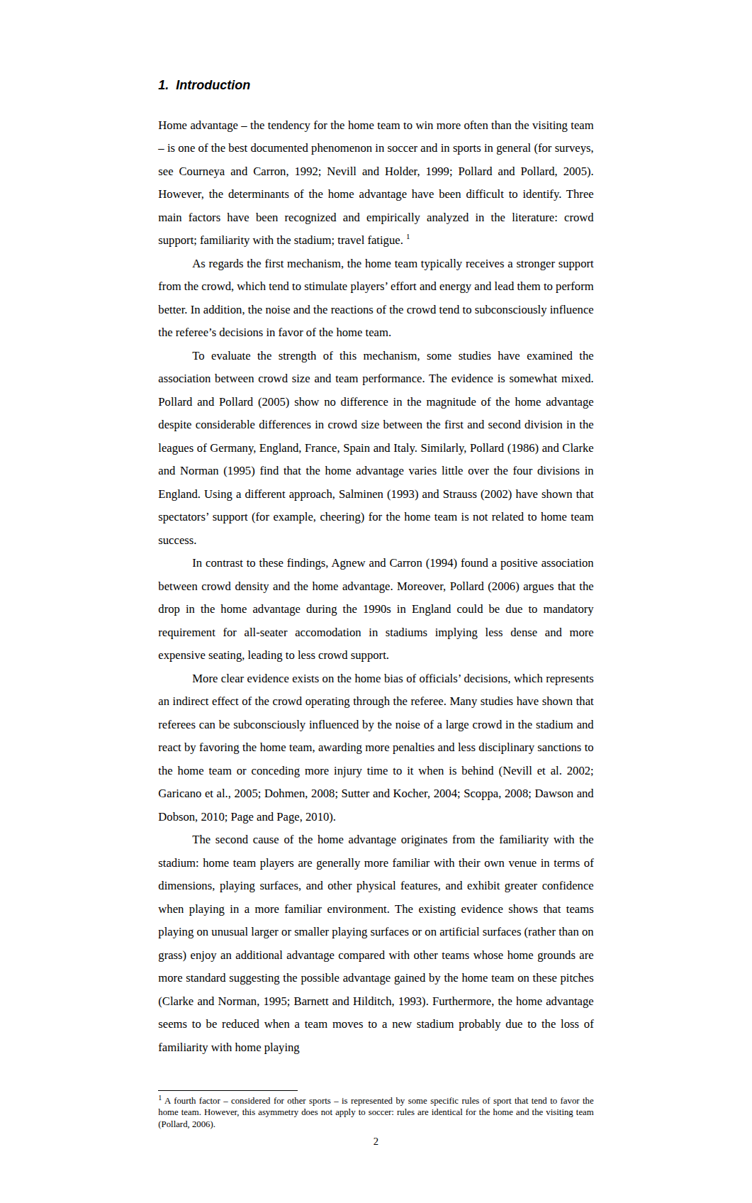1. Introduction
Home advantage – the tendency for the home team to win more often than the visiting team – is one of the best documented phenomenon in soccer and in sports in general (for surveys, see Courneya and Carron, 1992; Nevill and Holder, 1999; Pollard and Pollard, 2005). However, the determinants of the home advantage have been difficult to identify. Three main factors have been recognized and empirically analyzed in the literature: crowd support; familiarity with the stadium; travel fatigue. 1
As regards the first mechanism, the home team typically receives a stronger support from the crowd, which tend to stimulate players’ effort and energy and lead them to perform better. In addition, the noise and the reactions of the crowd tend to subconsciously influence the referee’s decisions in favor of the home team.
To evaluate the strength of this mechanism, some studies have examined the association between crowd size and team performance. The evidence is somewhat mixed. Pollard and Pollard (2005) show no difference in the magnitude of the home advantage despite considerable differences in crowd size between the first and second division in the leagues of Germany, England, France, Spain and Italy. Similarly, Pollard (1986) and Clarke and Norman (1995) find that the home advantage varies little over the four divisions in England. Using a different approach, Salminen (1993) and Strauss (2002) have shown that spectators’ support (for example, cheering) for the home team is not related to home team success.
In contrast to these findings, Agnew and Carron (1994) found a positive association between crowd density and the home advantage. Moreover, Pollard (2006) argues that the drop in the home advantage during the 1990s in England could be due to mandatory requirement for all-seater accomodation in stadiums implying less dense and more expensive seating, leading to less crowd support.
More clear evidence exists on the home bias of officials’ decisions, which represents an indirect effect of the crowd operating through the referee. Many studies have shown that referees can be subconsciously influenced by the noise of a large crowd in the stadium and react by favoring the home team, awarding more penalties and less disciplinary sanctions to the home team or conceding more injury time to it when is behind (Nevill et al. 2002; Garicano et al., 2005; Dohmen, 2008; Sutter and Kocher, 2004; Scoppa, 2008; Dawson and Dobson, 2010; Page and Page, 2010).
The second cause of the home advantage originates from the familiarity with the stadium: home team players are generally more familiar with their own venue in terms of dimensions, playing surfaces, and other physical features, and exhibit greater confidence when playing in a more familiar environment. The existing evidence shows that teams playing on unusual larger or smaller playing surfaces or on artificial surfaces (rather than on grass) enjoy an additional advantage compared with other teams whose home grounds are more standard suggesting the possible advantage gained by the home team on these pitches (Clarke and Norman, 1995; Barnett and Hilditch, 1993). Furthermore, the home advantage seems to be reduced when a team moves to a new stadium probably due to the loss of familiarity with home playing
1 A fourth factor – considered for other sports – is represented by some specific rules of sport that tend to favor the home team. However, this asymmetry does not apply to soccer: rules are identical for the home and the visiting team (Pollard, 2006).
2